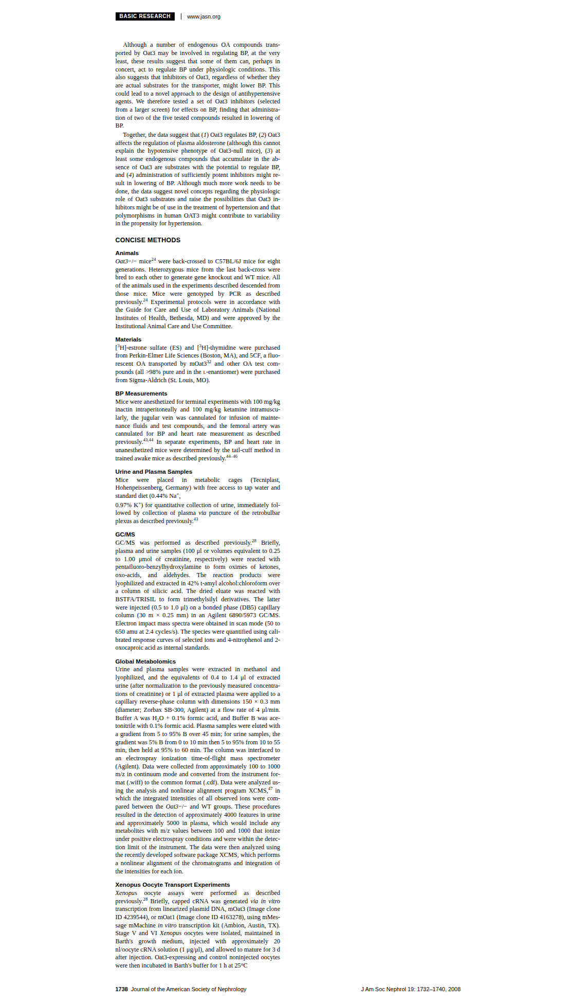BASIC RESEARCH www.jasn.org
Although a number of endogenous OA compounds transported by Oat3 may be involved in regulating BP, at the very least, these results suggest that some of them can, perhaps in concert, act to regulate BP under physiologic conditions. This also suggests that inhibitors of Oat3, regardless of whether they are actual substrates for the transporter, might lower BP. This could lead to a novel approach to the design of antihypertensive agents. We therefore tested a set of Oat3 inhibitors (selected from a larger screen) for effects on BP, finding that administration of two of the five tested compounds resulted in lowering of BP.
Together, the data suggest that (1) Oat3 regulates BP, (2) Oat3 affects the regulation of plasma aldosterone (although this cannot explain the hypotensive phenotype of Oat3-null mice), (3) at least some endogenous compounds that accumulate in the absence of Oat3 are substrates with the potential to regulate BP, and (4) administration of sufficiently potent inhibitors might result in lowering of BP. Although much more work needs to be done, the data suggest novel concepts regarding the physiologic role of Oat3 substrates and raise the possibilities that Oat3 inhibitors might be of use in the treatment of hypertension and that polymorphisms in human OAT3 might contribute to variability in the propensity for hypertension.
CONCISE METHODS
Animals
Oat3−/− mice24 were back-crossed to C57BL/6J mice for eight generations. Heterozygous mice from the last back-cross were bred to each other to generate gene knockout and WT mice. All of the animals used in the experiments described descended from those mice. Mice were genotyped by PCR as described previously.24 Experimental protocols were in accordance with the Guide for Care and Use of Laboratory Animals (National Institutes of Health, Bethesda, MD) and were approved by the Institutional Animal Care and Use Committee.
Materials
[3H]-estrone sulfate (ES) and [3H]-thymidine were purchased from Perkin-Elmer Life Sciences (Boston, MA), and 5CF, a fluorescent OA transported by mOat332 and other OA test compounds (all >98% pure and in the l-enantiomer) were purchased from Sigma-Aldrich (St. Louis, MO).
BP Measurements
Mice were anesthetized for terminal experiments with 100 mg/kg inactin intraperitoneally and 100 mg/kg ketamine intramuscularly, the jugular vein was cannulated for infusion of maintenance fluids and test compounds, and the femoral artery was cannulated for BP and heart rate measurement as described previously.43,44 In separate experiments, BP and heart rate in unanesthetized mice were determined by the tail-cuff method in trained awake mice as described previously.44–46
Urine and Plasma Samples
Mice were placed in metabolic cages (Tecniplast, Hohenpeissenberg, Germany) with free access to tap water and standard diet (0.44% Na+,
0.97% K+) for quantitative collection of urine, immediately followed by collection of plasma via puncture of the retrobulbar plexus as described previously.43
GC/MS
GC/MS was performed as described previously.28 Briefly, plasma and urine samples (100 μl or volumes equivalent to 0.25 to 1.00 μmol of creatinine, respectively) were reacted with pentafluoro-benzylhydroxylamine to form oximes of ketones, oxo-acids, and aldehydes. The reaction products were lyophilized and extracted in 42% t-amyl alcohol:chloroform over a column of silicic acid. The dried eluate was reacted with BSTFA/TRISIL to form trimethylsilyl derivatives. The latter were injected (0.5 to 1.0 μl) on a bonded phase (DB5) capillary column (30 m × 0.25 mm) in an Agilent 6890/5973 GC/MS. Electron impact mass spectra were obtained in scan mode (50 to 650 amu at 2.4 cycles/s). The species were quantified using calibrated response curves of selected ions and 4-nitrophenol and 2-oxocaproic acid as internal standards.
Global Metabolomics
Urine and plasma samples were extracted in methanol and lyophilized, and the equivalents of 0.4 to 1.4 μl of extracted urine (after normalization to the previously measured concentrations of creatinine) or 1 μl of extracted plasma were applied to a capillary reverse-phase column with dimensions 150 × 0.3 mm (diameter; Zorbax SB-300, Agilent) at a flow rate of 4 μl/min. Buffer A was H2O + 0.1% formic acid, and Buffer B was acetonitrile with 0.1% formic acid. Plasma samples were eluted with a gradient from 5 to 95% B over 45 min; for urine samples, the gradient was 5% B from 0 to 10 min then 5 to 95% from 10 to 55 min, then held at 95% to 60 min. The column was interfaced to an electrospray ionization time-of-flight mass spectrometer (Agilent). Data were collected from approximately 100 to 1000 m/z in continuum mode and converted from the instrument format (.wiff) to the common format (.cdf). Data were analyzed using the analysis and nonlinear alignment program XCMS,47 in which the integrated intensities of all observed ions were compared between the Oat3−/− and WT groups. These procedures resulted in the detection of approximately 4000 features in urine and approximately 5000 in plasma, which would include any metabolites with m/z values between 100 and 1000 that ionize under positive electrospray conditions and were within the detection limit of the instrument. The data were then analyzed using the recently developed software package XCMS, which performs a nonlinear alignment of the chromatograms and integration of the intensities for each ion.
Xenopus Oocyte Transport Experiments
Xenopus oocyte assays were performed as described previously.28 Briefly, capped cRNA was generated via in vitro transcription from linearized plasmid DNA, mOat3 (Image clone ID 4239544), or mOat1 (Image clone ID 4163278), using mMessage mMachine in vitro transcription kit (Ambion, Austin, TX). Stage V and VI Xenopus oocytes were isolated, maintained in Barth's growth medium, injected with approximately 20 nl/oocyte cRNA solution (1 μg/μl), and allowed to mature for 3 d after injection. Oat3-expressing and control noninjected oocytes were then incubated in Barth's buffer for 1 h at 25°C
1738 Journal of the American Society of Nephrology
J Am Soc Nephrol 19: 1732–1740, 2008